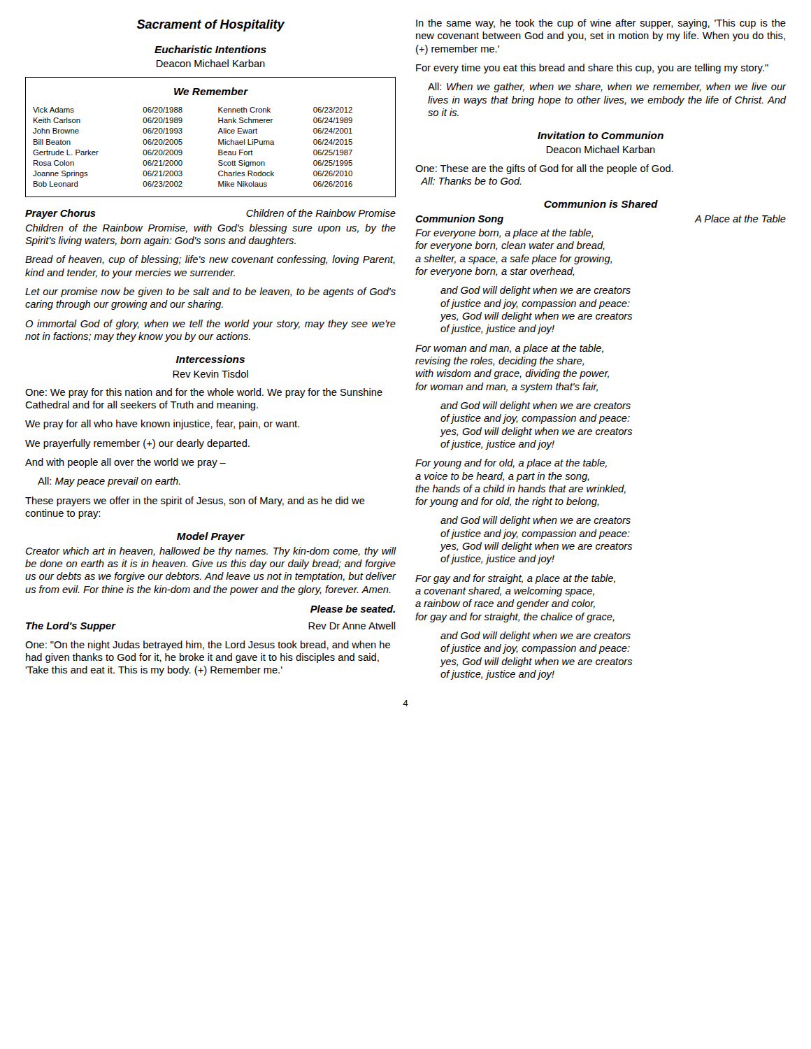Sacrament of Hospitality
Eucharistic Intentions
Deacon Michael Karban
We Remember
| Vick Adams | 06/20/1988 | Kenneth Cronk | 06/23/2012 |
| Keith Carlson | 06/20/1989 | Hank Schmerer | 06/24/1989 |
| John Browne | 06/20/1993 | Alice Ewart | 06/24/2001 |
| Bill Beaton | 06/20/2005 | Michael LiPuma | 06/24/2015 |
| Gertrude L. Parker | 06/20/2009 | Beau Fort | 06/25/1987 |
| Rosa Colon | 06/21/2000 | Scott Sigmon | 06/25/1995 |
| Joanne Springs | 06/21/2003 | Charles Rodock | 06/26/2010 |
| Bob Leonard | 06/23/2002 | Mike Nikolaus | 06/26/2016 |
Prayer Chorus Children of the Rainbow Promise
Children of the Rainbow Promise, with God's blessing sure upon us, by the Spirit's living waters, born again: God's sons and daughters.
Bread of heaven, cup of blessing; life's new covenant confessing, loving Parent, kind and tender, to your mercies we surrender.
Let our promise now be given to be salt and to be leaven, to be agents of God's caring through our growing and our sharing.
O immortal God of glory, when we tell the world your story, may they see we're not in factions; may they know you by our actions.
Intercessions
Rev Kevin Tisdol
One: We pray for this nation and for the whole world. We pray for the Sunshine Cathedral and for all seekers of Truth and meaning.
We pray for all who have known injustice, fear, pain, or want.
We prayerfully remember (+) our dearly departed.
And with people all over the world we pray –
All: May peace prevail on earth.
These prayers we offer in the spirit of Jesus, son of Mary, and as he did we continue to pray:
Model Prayer
Creator which art in heaven, hallowed be thy names. Thy kin-dom come, thy will be done on earth as it is in heaven. Give us this day our daily bread; and forgive us our debts as we forgive our debtors. And leave us not in temptation, but deliver us from evil. For thine is the kin-dom and the power and the glory, forever. Amen.
Please be seated.
The Lord's Supper Rev Dr Anne Atwell
One: "On the night Judas betrayed him, the Lord Jesus took bread, and when he had given thanks to God for it, he broke it and gave it to his disciples and said, 'Take this and eat it. This is my body. (+) Remember me.'
In the same way, he took the cup of wine after supper, saying, 'This cup is the new covenant between God and you, set in motion by my life. When you do this, (+) remember me.'
For every time you eat this bread and share this cup, you are telling my story."
All: When we gather, when we share, when we remember, when we live our lives in ways that bring hope to other lives, we embody the life of Christ. And so it is.
Invitation to Communion
Deacon Michael Karban
One: These are the gifts of God for all the people of God.
All: Thanks be to God.
Communion is Shared
Communion Song A Place at the Table
For everyone born, a place at the table,
for everyone born, clean water and bread,
a shelter, a space, a safe place for growing,
for everyone born, a star overhead,
and God will delight when we are creators
of justice and joy, compassion and peace:
yes, God will delight when we are creators
of justice, justice and joy!
For woman and man, a place at the table,
revising the roles, deciding the share,
with wisdom and grace, dividing the power,
for woman and man, a system that's fair,
and God will delight when we are creators
of justice and joy, compassion and peace:
yes, God will delight when we are creators
of justice, justice and joy!
For young and for old, a place at the table,
a voice to be heard, a part in the song,
the hands of a child in hands that are wrinkled,
for young and for old, the right to belong,
and God will delight when we are creators
of justice and joy, compassion and peace:
yes, God will delight when we are creators
of justice, justice and joy!
For gay and for straight, a place at the table,
a covenant shared, a welcoming space,
a rainbow of race and gender and color,
for gay and for straight, the chalice of grace,
and God will delight when we are creators
of justice and joy, compassion and peace:
yes, God will delight when we are creators
of justice, justice and joy!
4